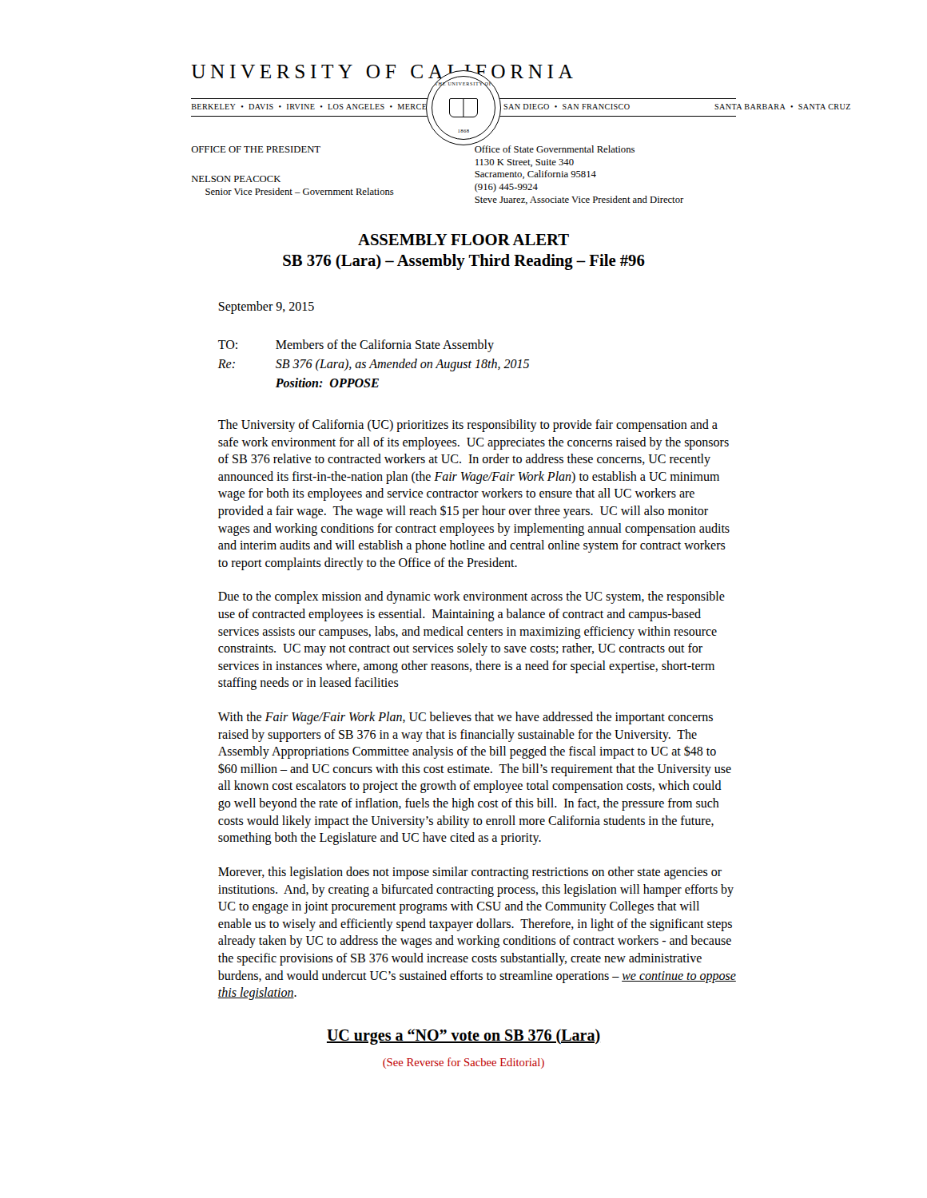UNIVERSITY OF CALIFORNIA
BERKELEY • DAVIS • IRVINE • LOS ANGELES • MERCED • RIVERSIDE • SAN DIEGO • SAN FRANCISCO SANTA BARBARA • SANTA CRUZ
THE UNIVERSITY OF
1868
OFFICE OF THE PRESIDENT
NELSON PEACOCK
Senior Vice President – Government Relations
Office of State Governmental Relations
1130 K Street, Suite 340
Sacramento, California 95814
(916) 445-9924
Steve Juarez, Associate Vice President and Director
ASSEMBLY FLOOR ALERT SB 376 (Lara) – Assembly Third Reading – File #96
September 9, 2015
| TO: | Members of the California State Assembly |
| Re: | SB 376 (Lara), as Amended on August 18th, 2015 |
| | Position: OPPOSE |
The University of California (UC) prioritizes its responsibility to provide fair compensation and a safe work environment for all of its employees. UC appreciates the concerns raised by the sponsors of SB 376 relative to contracted workers at UC. In order to address these concerns, UC recently announced its first-in-the-nation plan (the Fair Wage/Fair Work Plan) to establish a UC minimum wage for both its employees and service contractor workers to ensure that all UC workers are provided a fair wage. The wage will reach $15 per hour over three years. UC will also monitor wages and working conditions for contract employees by implementing annual compensation audits and interim audits and will establish a phone hotline and central online system for contract workers to report complaints directly to the Office of the President.
Due to the complex mission and dynamic work environment across the UC system, the responsible use of contracted employees is essential. Maintaining a balance of contract and campus-based services assists our campuses, labs, and medical centers in maximizing efficiency within resource constraints. UC may not contract out services solely to save costs; rather, UC contracts out for services in instances where, among other reasons, there is a need for special expertise, short-term staffing needs or in leased facilities
With the Fair Wage/Fair Work Plan, UC believes that we have addressed the important concerns raised by supporters of SB 376 in a way that is financially sustainable for the University. The Assembly Appropriations Committee analysis of the bill pegged the fiscal impact to UC at $48 to $60 million – and UC concurs with this cost estimate. The bill’s requirement that the University use all known cost escalators to project the growth of employee total compensation costs, which could go well beyond the rate of inflation, fuels the high cost of this bill. In fact, the pressure from such costs would likely impact the University’s ability to enroll more California students in the future, something both the Legislature and UC have cited as a priority.
Morever, this legislation does not impose similar contracting restrictions on other state agencies or institutions. And, by creating a bifurcated contracting process, this legislation will hamper efforts by UC to engage in joint procurement programs with CSU and the Community Colleges that will enable us to wisely and efficiently spend taxpayer dollars. Therefore, in light of the significant steps already taken by UC to address the wages and working conditions of contract workers - and because the specific provisions of SB 376 would increase costs substantially, create new administrative burdens, and would undercut UC’s sustained efforts to streamline operations – we continue to oppose this legislation.
UC urges a “NO” vote on SB 376 (Lara)
(See Reverse for Sacbee Editorial)